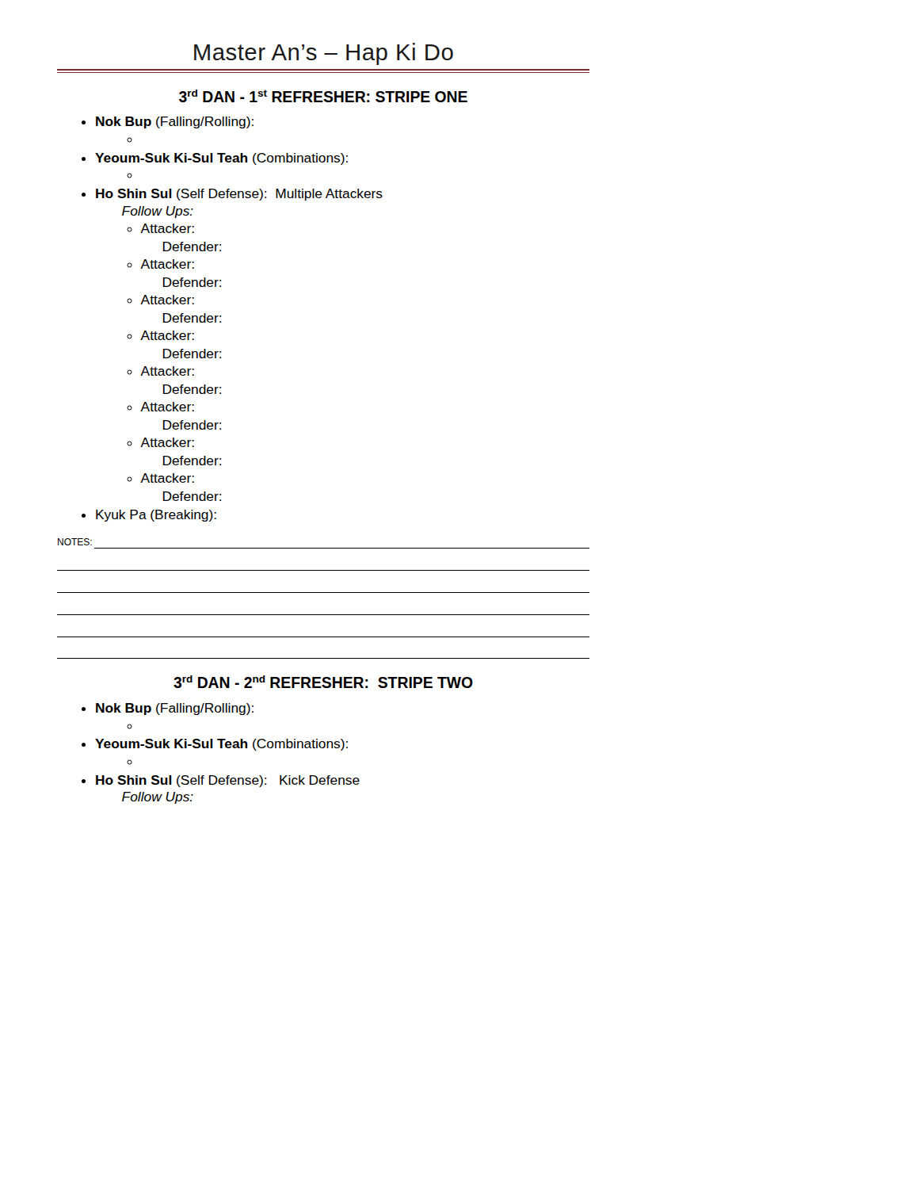Master An’s – Hap Ki Do
3rd DAN - 1st REFRESHER: STRIPE ONE
Nok Bup (Falling/Rolling):
Yeoum-Suk Ki-Sul Teah (Combinations):
Ho Shin Sul (Self Defense): Multiple Attackers
Follow Ups:
Attacker:Defender:
Attacker:Defender:
Attacker:Defender:
Attacker:Defender:
Attacker:Defender:
Attacker:Defender:
Attacker:Defender:
Attacker:Defender:
Kyuk Pa (Breaking):
NOTES:
3rd DAN - 2nd REFRESHER: STRIPE TWO
Nok Bup (Falling/Rolling):
Yeoum-Suk Ki-Sul Teah (Combinations):
Ho Shin Sul (Self Defense): Kick Defense
Follow Ups: